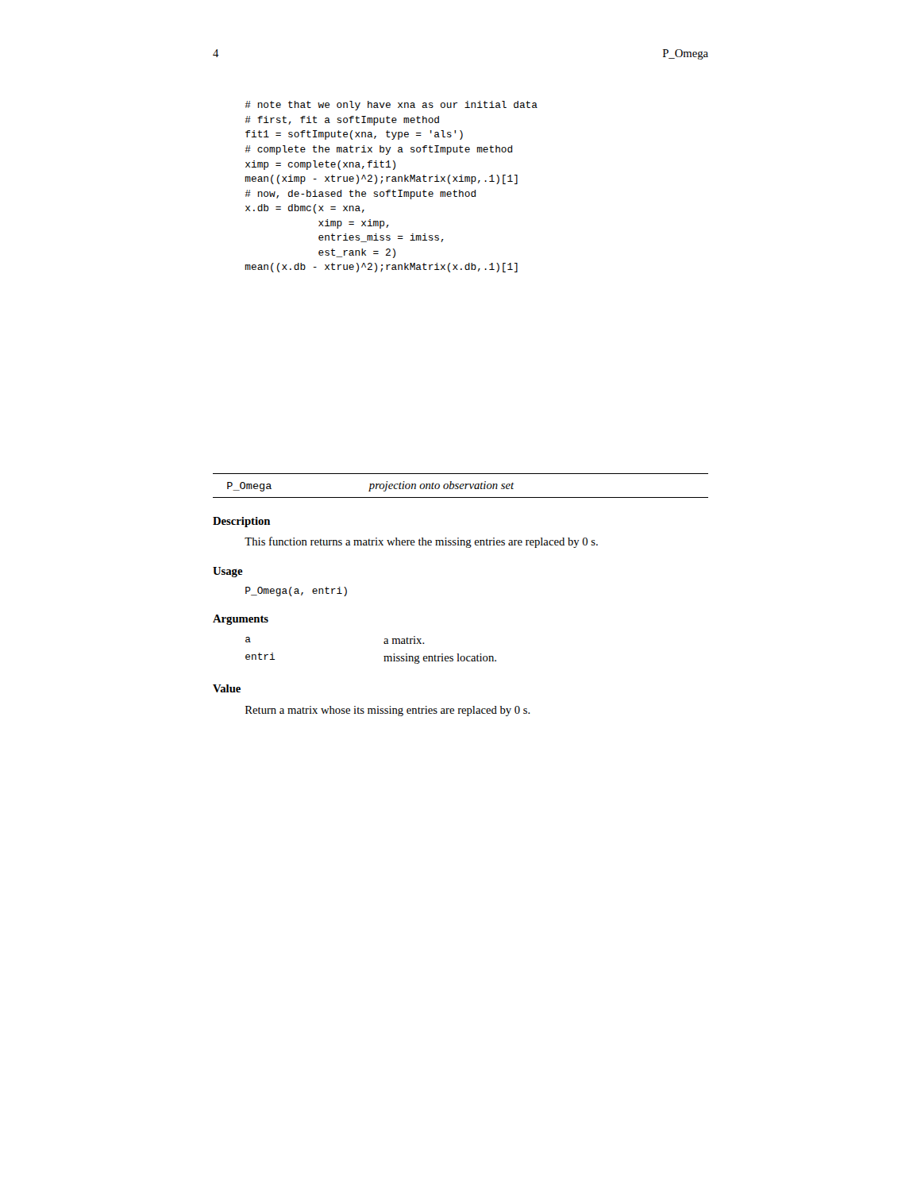4 P_Omega
# note that we only have xna as our initial data
# first, fit a softImpute method
fit1 = softImpute(xna, type = 'als')
# complete the matrix by a softImpute method
ximp = complete(xna,fit1)
mean((ximp - xtrue)^2);rankMatrix(ximp,.1)[1]
# now, de-biased the softImpute method
x.db = dbmc(x = xna,
            ximp = ximp,
            entries_miss = imiss,
            est_rank = 2)
mean((x.db - xtrue)^2);rankMatrix(x.db,.1)[1]
P_Omega projection onto observation set
Description
This function returns a matrix where the missing entries are replaced by 0 s.
Usage
P_Omega(a, entri)
Arguments
| a | a matrix. |
| entri | missing entries location. |
Value
Return a matrix whose its missing entries are replaced by 0 s.